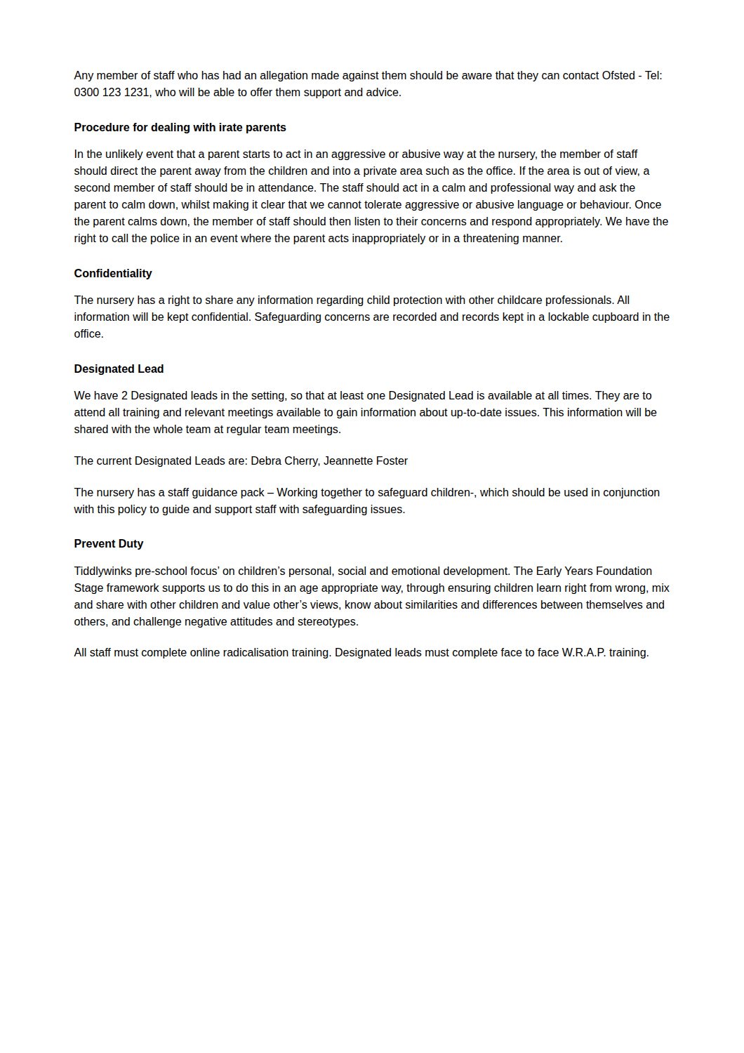Any member of staff who has had an allegation made against them should be aware that they can contact Ofsted - Tel: 0300 123 1231, who will be able to offer them support and advice.
Procedure for dealing with irate parents
In the unlikely event that a parent starts to act in an aggressive or abusive way at the nursery, the member of staff should direct the parent away from the children and into a private area such as the office. If the area is out of view, a second member of staff should be in attendance. The staff should act in a calm and professional way and ask the parent to calm down, whilst making it clear that we cannot tolerate aggressive or abusive language or behaviour. Once the parent calms down, the member of staff should then listen to their concerns and respond appropriately. We have the right to call the police in an event where the parent acts inappropriately or in a threatening manner.
Confidentiality
The nursery has a right to share any information regarding child protection with other childcare professionals. All information will be kept confidential. Safeguarding concerns are recorded and records kept in a lockable cupboard in the office.
Designated Lead
We have 2 Designated leads in the setting, so that at least one Designated Lead is available at all times. They are to attend all training and relevant meetings available to gain information about up-to-date issues. This information will be shared with the whole team at regular team meetings.
The current Designated Leads are: Debra Cherry, Jeannette Foster
The nursery has a staff guidance pack – Working together to safeguard children-, which should be used in conjunction with this policy to guide and support staff with safeguarding issues.
Prevent Duty
Tiddlywinks pre-school focus’ on children’s personal, social and emotional development. The Early Years Foundation Stage framework supports us to do this in an age appropriate way, through ensuring children learn right from wrong, mix and share with other children and value other’s views, know about similarities and differences between themselves and others, and challenge negative attitudes and stereotypes.
All staff must complete online radicalisation training. Designated leads must complete face to face W.R.A.P. training.